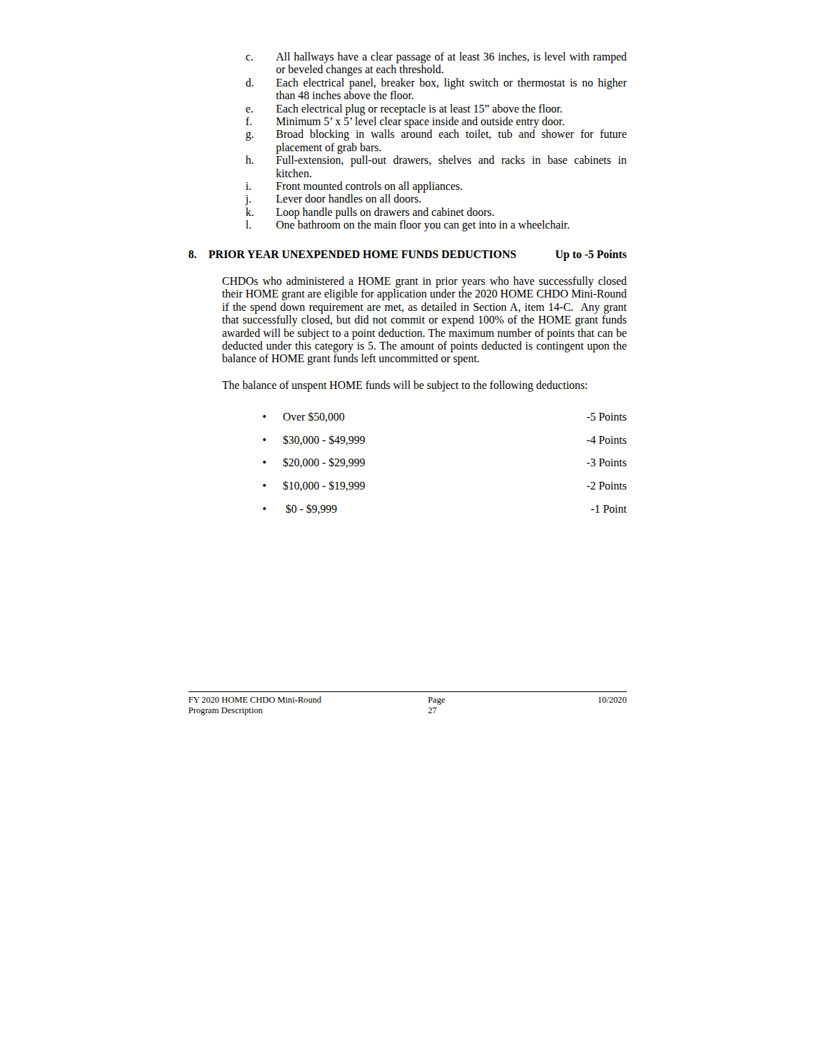c. All hallways have a clear passage of at least 36 inches, is level with ramped or beveled changes at each threshold.
d. Each electrical panel, breaker box, light switch or thermostat is no higher than 48 inches above the floor.
e. Each electrical plug or receptacle is at least 15” above the floor.
f. Minimum 5’ x 5’ level clear space inside and outside entry door.
g. Broad blocking in walls around each toilet, tub and shower for future placement of grab bars.
h. Full-extension, pull-out drawers, shelves and racks in base cabinets in kitchen.
i. Front mounted controls on all appliances.
j. Lever door handles on all doors.
k. Loop handle pulls on drawers and cabinet doors.
l. One bathroom on the main floor you can get into in a wheelchair.
8. PRIOR YEAR UNEXPENDED HOME FUNDS DEDUCTIONS Up to -5 Points
CHDOs who administered a HOME grant in prior years who have successfully closed their HOME grant are eligible for application under the 2020 HOME CHDO Mini-Round if the spend down requirement are met, as detailed in Section A, item 14-C. Any grant that successfully closed, but did not commit or expend 100% of the HOME grant funds awarded will be subject to a point deduction. The maximum number of points that can be deducted under this category is 5. The amount of points deducted is contingent upon the balance of HOME grant funds left uncommitted or spent.
The balance of unspent HOME funds will be subject to the following deductions:
| • | Over $50,000 | -5 Points |
| • | $30,000 - $49,999 | -4 Points |
| • | $20,000 - $29,999 | -3 Points |
| • | $10,000 - $19,999 | -2 Points |
| • | $0 - $9,999 | -1 Point |
FY 2020 HOME CHDO Mini-Round Program Description Page 27 10/2020